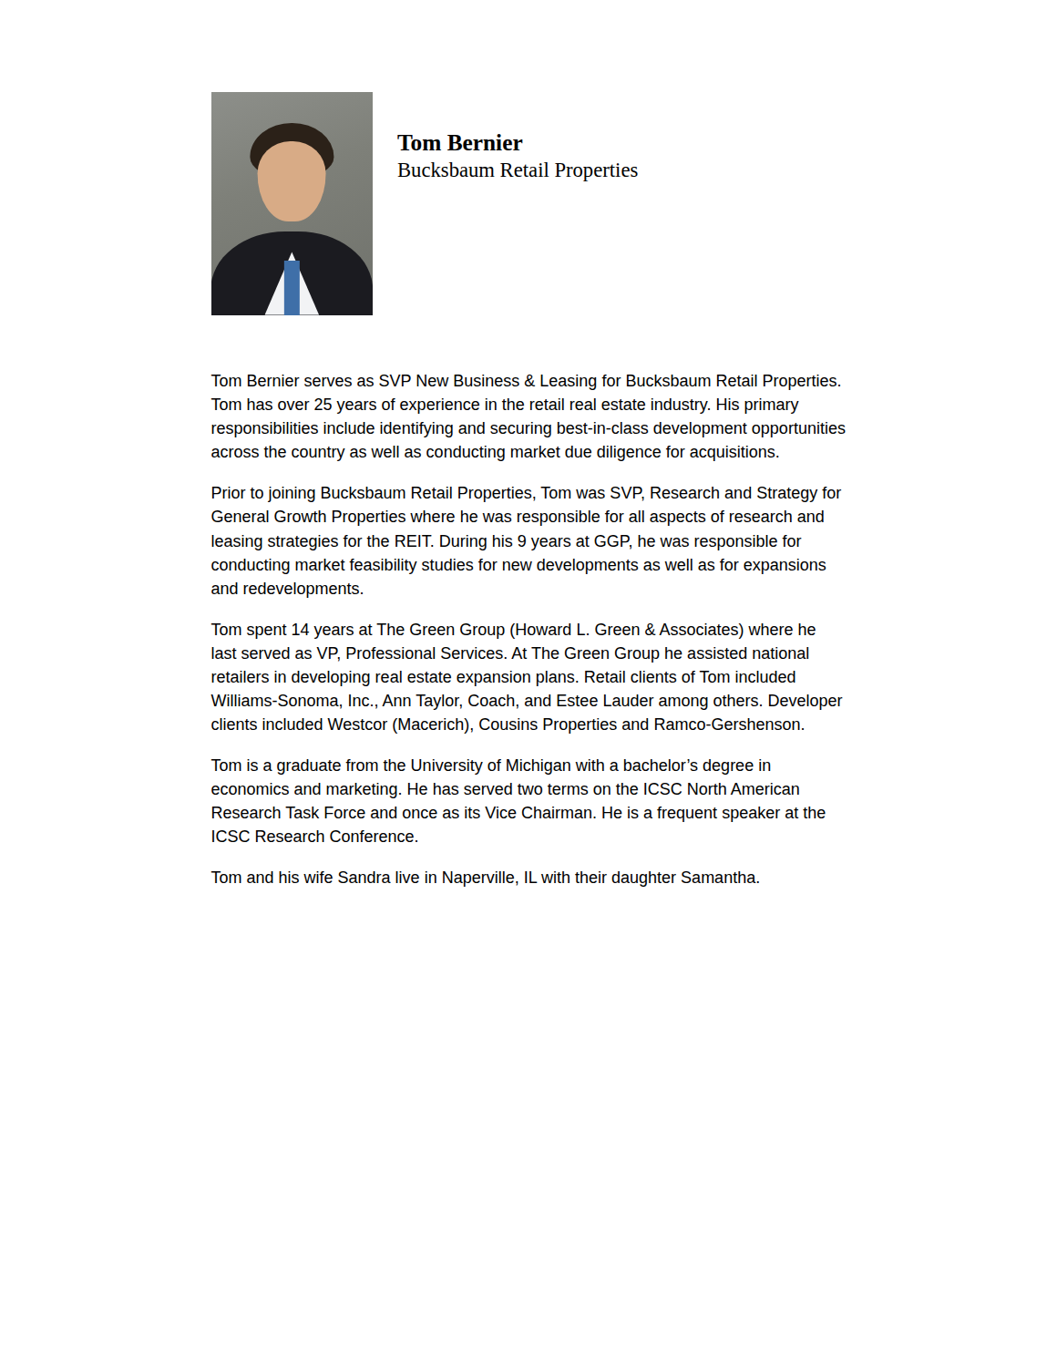Tom Bernier
Bucksbaum Retail Properties
Tom Bernier serves as SVP New Business & Leasing for Bucksbaum Retail Properties. Tom has over 25 years of experience in the retail real estate industry. His primary responsibilities include identifying and securing best-in-class development opportunities across the country as well as conducting market due diligence for acquisitions.
Prior to joining Bucksbaum Retail Properties, Tom was SVP, Research and Strategy for General Growth Properties where he was responsible for all aspects of research and leasing strategies for the REIT. During his 9 years at GGP, he was responsible for conducting market feasibility studies for new developments as well as for expansions and redevelopments.
Tom spent 14 years at The Green Group (Howard L. Green & Associates) where he last served as VP, Professional Services. At The Green Group he assisted national retailers in developing real estate expansion plans. Retail clients of Tom included Williams-Sonoma, Inc., Ann Taylor, Coach, and Estee Lauder among others. Developer clients included Westcor (Macerich), Cousins Properties and Ramco-Gershenson.
Tom is a graduate from the University of Michigan with a bachelor’s degree in economics and marketing. He has served two terms on the ICSC North American Research Task Force and once as its Vice Chairman. He is a frequent speaker at the ICSC Research Conference.
Tom and his wife Sandra live in Naperville, IL with their daughter Samantha.